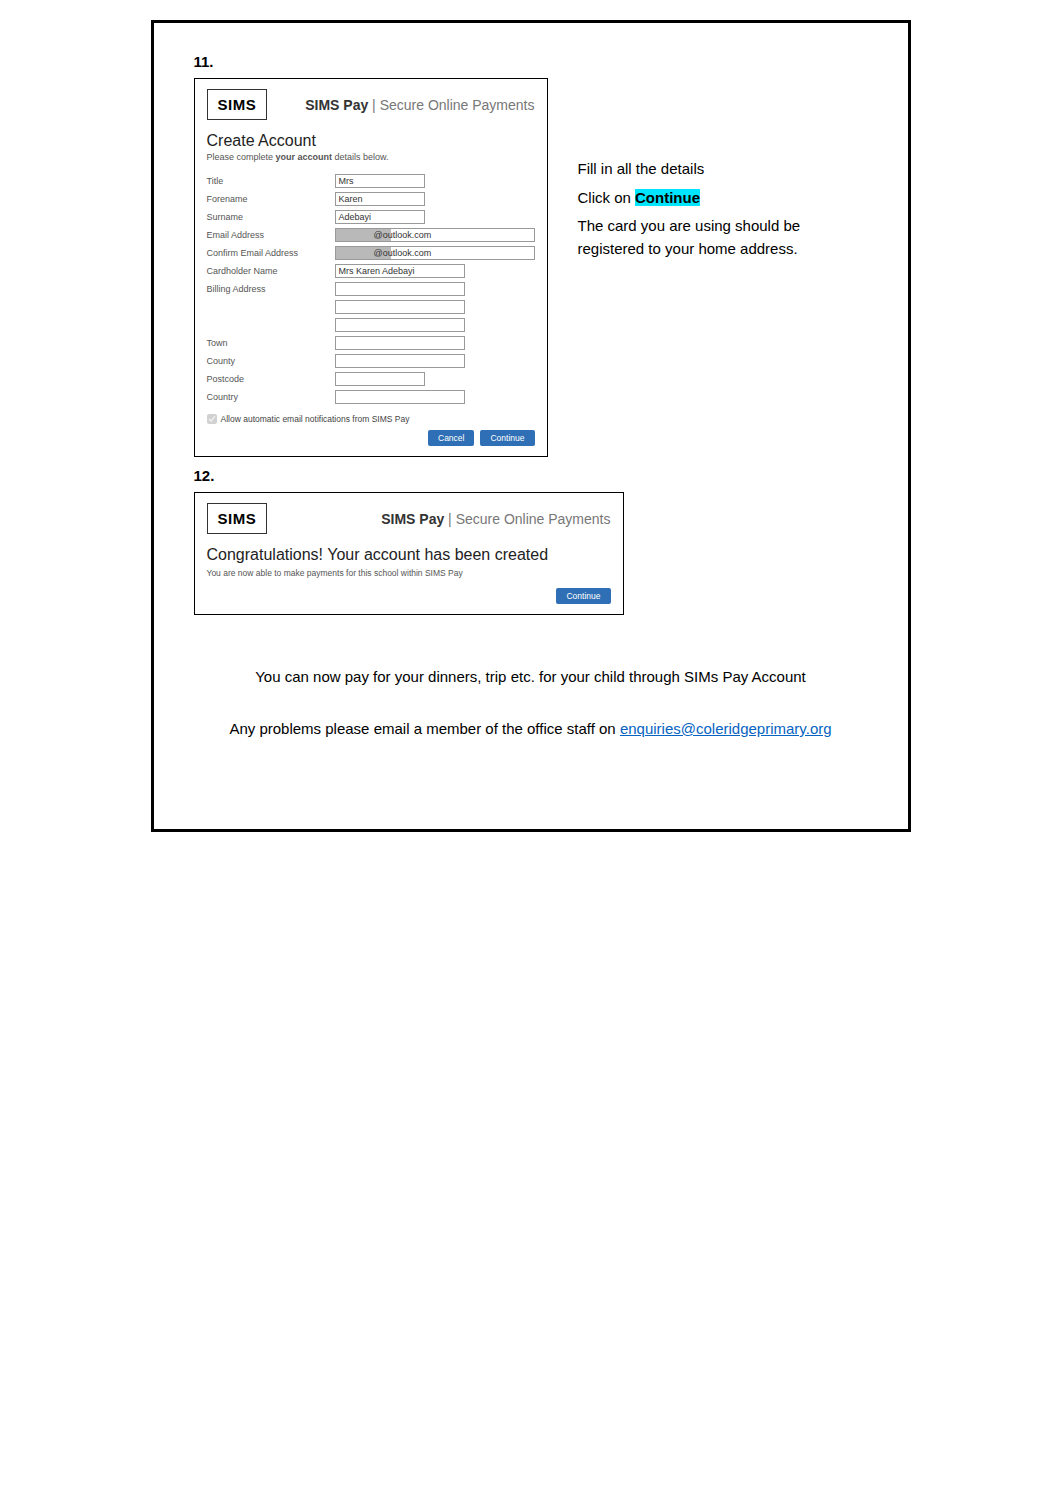11.
SIMS
SIMS Pay | Secure Online Payments
Create Account
Please complete your account details below.
| Title | Mrs |
| Forename | Karen |
| Surname | Adebayi |
| Email Address | @outlook.com |
| Confirm Email Address | @outlook.com |
| Cardholder Name | Mrs Karen Adebayi |
| Billing Address | |
| Town | |
| County | |
| Postcode | |
| Country | |
Allow automatic email notifications from SIMS Pay
Cancel Continue
Fill in all the details
Click on Continue
The card you are using should be registered to your home address.
12.
SIMS
SIMS Pay | Secure Online Payments
Congratulations! Your account has been created
You are now able to make payments for this school within SIMS Pay
Continue
You can now pay for your dinners, trip etc. for your child through SIMs Pay Account
Any problems please email a member of the office staff on enquiries@coleridgeprimary.org